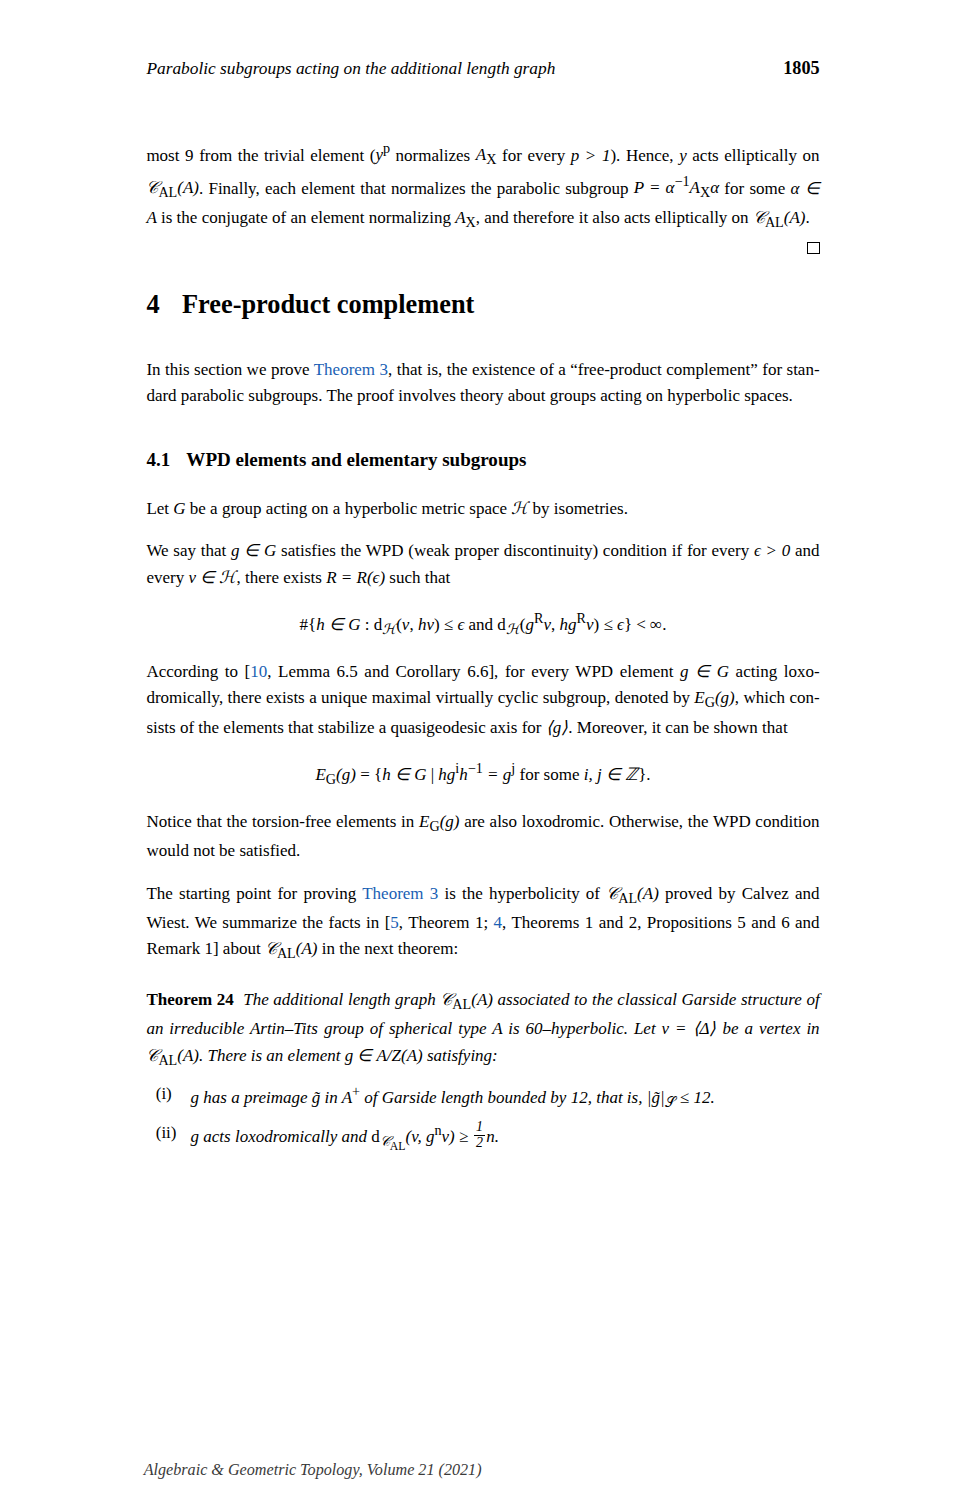Parabolic subgroups acting on the additional length graph 1805
most 9 from the trivial element (yp normalizes AX for every p > 1). Hence, y acts elliptically on 𝒞AL(A). Finally, each element that normalizes the parabolic subgroup P = α−1AXα for some α ∈ A is the conjugate of an element normalizing AX, and therefore it also acts elliptically on 𝒞AL(A).
4 Free-product complement
In this section we prove Theorem 3, that is, the existence of a “free-product complement” for standard parabolic subgroups. The proof involves theory about groups acting on hyperbolic spaces.
4.1 WPD elements and elementary subgroups
Let G be a group acting on a hyperbolic metric space ℋ by isometries.
We say that g ∈ G satisfies the WPD (weak proper discontinuity) condition if for every ϵ > 0 and every v ∈ ℋ, there exists R = R(ϵ) such that
#{h ∈ G : dℋ(v, hv) ≤ ϵ and dℋ(gRv, hgRv) ≤ ϵ} < ∞.
According to [10, Lemma 6.5 and Corollary 6.6], for every WPD element g ∈ G acting loxodromically, there exists a unique maximal virtually cyclic subgroup, denoted by EG(g), which consists of the elements that stabilize a quasigeodesic axis for ⟨g⟩. Moreover, it can be shown that
EG(g) = {h ∈ G | hgih−1 = gj for some i, j ∈ ℤ}.
Notice that the torsion-free elements in EG(g) are also loxodromic. Otherwise, the WPD condition would not be satisfied.
The starting point for proving Theorem 3 is the hyperbolicity of 𝒞AL(A) proved by Calvez and Wiest. We summarize the facts in [5, Theorem 1; 4, Theorems 1 and 2, Propositions 5 and 6 and Remark 1] about 𝒞AL(A) in the next theorem:
Theorem 24 The additional length graph 𝒞AL(A) associated to the classical Garside structure of an irreducible Artin–Tits group of spherical type A is 60–hyperbolic. Let v = ⟨Δ⟩ be a vertex in 𝒞AL(A). There is an element g ∈ A/Z(A) satisfying:
(i) g has a preimage g̃ in A+ of Garside length bounded by 12, that is, |g̃|𝒮 ≤ 12.
(ii) g acts loxodromically and d𝒞AL(v, gnv) ≥ 12 n.
Algebraic & Geometric Topology, Volume 21 (2021)